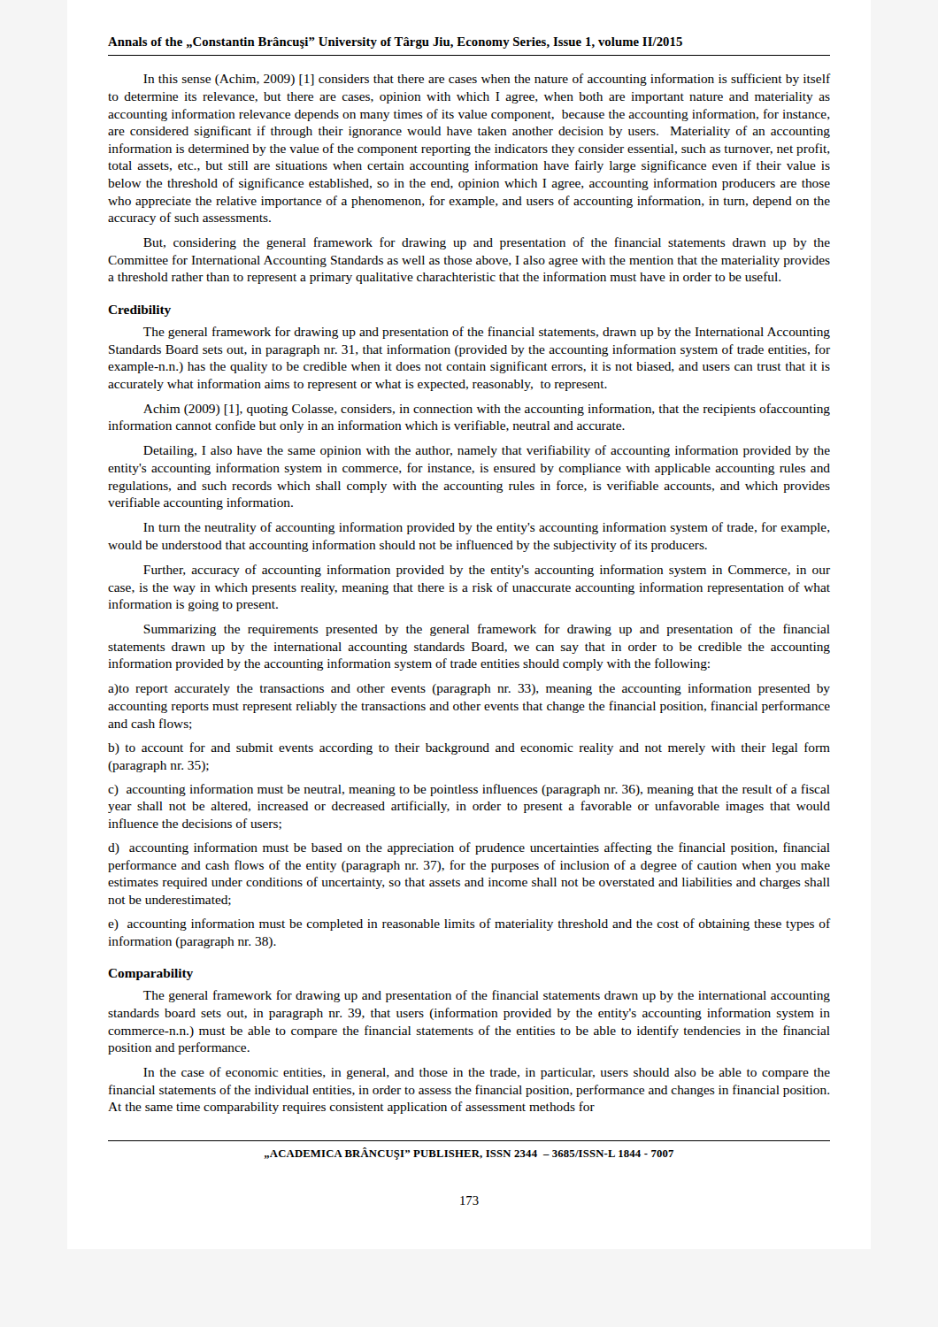Annals of the „Constantin Brâncuşi” University of Târgu Jiu, Economy Series, Issue 1, volume II/2015
In this sense (Achim, 2009) [1] considers that there are cases when the nature of accounting information is sufficient by itself to determine its relevance, but there are cases, opinion with which I agree, when both are important nature and materiality as accounting information relevance depends on many times of its value component, because the accounting information, for instance, are considered significant if through their ignorance would have taken another decision by users. Materiality of an accounting information is determined by the value of the component reporting the indicators they consider essential, such as turnover, net profit, total assets, etc., but still are situations when certain accounting information have fairly large significance even if their value is below the threshold of significance established, so in the end, opinion which I agree, accounting information producers are those who appreciate the relative importance of a phenomenon, for example, and users of accounting information, in turn, depend on the accuracy of such assessments.
But, considering the general framework for drawing up and presentation of the financial statements drawn up by the Committee for International Accounting Standards as well as those above, I also agree with the mention that the materiality provides a threshold rather than to represent a primary qualitative charachteristic that the information must have in order to be useful.
Credibility
The general framework for drawing up and presentation of the financial statements, drawn up by the International Accounting Standards Board sets out, in paragraph nr. 31, that information (provided by the accounting information system of trade entities, for example-n.n.) has the quality to be credible when it does not contain significant errors, it is not biased, and users can trust that it is accurately what information aims to represent or what is expected, reasonably, to represent.
Achim (2009) [1], quoting Colasse, considers, in connection with the accounting information, that the recipients ofaccounting information cannot confide but only in an information which is verifiable, neutral and accurate.
Detailing, I also have the same opinion with the author, namely that verifiability of accounting information provided by the entity's accounting information system in commerce, for instance, is ensured by compliance with applicable accounting rules and regulations, and such records which shall comply with the accounting rules in force, is verifiable accounts, and which provides verifiable accounting information.
In turn the neutrality of accounting information provided by the entity's accounting information system of trade, for example, would be understood that accounting information should not be influenced by the subjectivity of its producers.
Further, accuracy of accounting information provided by the entity's accounting information system in Commerce, in our case, is the way in which presents reality, meaning that there is a risk of unaccurate accounting information representation of what information is going to present.
Summarizing the requirements presented by the general framework for drawing up and presentation of the financial statements drawn up by the international accounting standards Board, we can say that in order to be credible the accounting information provided by the accounting information system of trade entities should comply with the following:
a)to report accurately the transactions and other events (paragraph nr. 33), meaning the accounting information presented by accounting reports must represent reliably the transactions and other events that change the financial position, financial performance and cash flows;
b) to account for and submit events according to their background and economic reality and not merely with their legal form (paragraph nr. 35);
c) accounting information must be neutral, meaning to be pointless influences (paragraph nr. 36), meaning that the result of a fiscal year shall not be altered, increased or decreased artificially, in order to present a favorable or unfavorable images that would influence the decisions of users;
d) accounting information must be based on the appreciation of prudence uncertainties affecting the financial position, financial performance and cash flows of the entity (paragraph nr. 37), for the purposes of inclusion of a degree of caution when you make estimates required under conditions of uncertainty, so that assets and income shall not be overstated and liabilities and charges shall not be underestimated;
e) accounting information must be completed in reasonable limits of materiality threshold and the cost of obtaining these types of information (paragraph nr. 38).
Comparability
The general framework for drawing up and presentation of the financial statements drawn up by the international accounting standards board sets out, in paragraph nr. 39, that users (information provided by the entity's accounting information system in commerce-n.n.) must be able to compare the financial statements of the entities to be able to identify tendencies in the financial position and performance.
In the case of economic entities, in general, and those in the trade, in particular, users should also be able to compare the financial statements of the individual entities, in order to assess the financial position, performance and changes in financial position. At the same time comparability requires consistent application of assessment methods for
„ACADEMICA BRÂNCUŞI” PUBLISHER, ISSN 2344 – 3685/ISSN-L 1844 - 7007
173